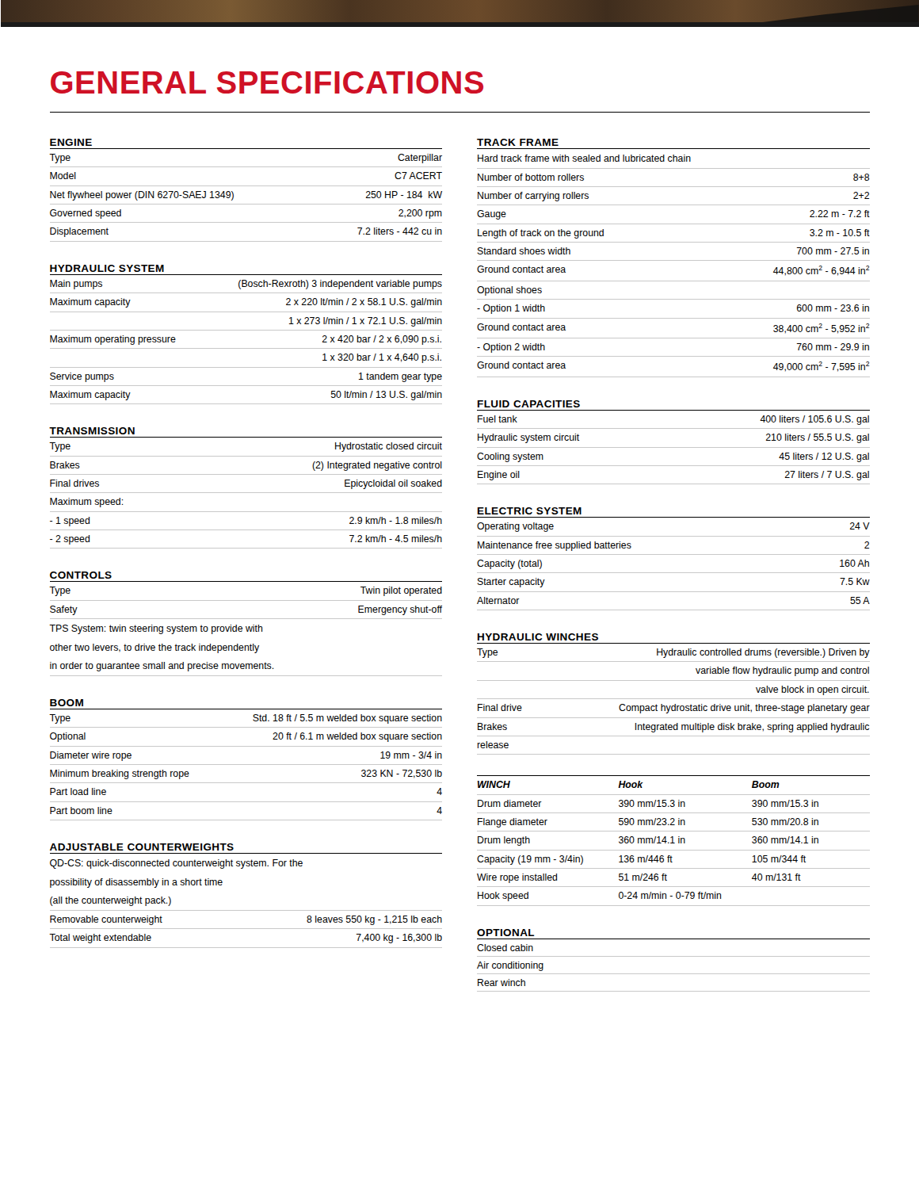General Specifications
Engine
| Type | Caterpillar |
| Model | C7 ACERT |
| Net flywheel power (DIN 6270-SAEJ 1349) | 250 HP - 184 kW |
| Governed speed | 2,200 rpm |
| Displacement | 7.2 liters - 442 cu in |
Hydraulic System
| Main pumps | (Bosch-Rexroth) 3 independent variable pumps |
| Maximum capacity | 2 x 220 lt/min / 2 x 58.1 U.S. gal/min |
| | 1 x 273 l/min / 1 x 72.1 U.S. gal/min |
| Maximum operating pressure | 2 x 420 bar / 2 x 6,090 p.s.i. |
| | 1 x 320 bar / 1 x 4,640 p.s.i. |
| Service pumps | 1 tandem gear type |
| Maximum capacity | 50 lt/min / 13 U.S. gal/min |
Transmission
| Type | Hydrostatic closed circuit |
| Brakes | (2) Integrated negative control |
| Final drives | Epicycloidal oil soaked |
| Maximum speed: | |
| - 1 speed | 2.9 km/h - 1.8 miles/h |
| - 2 speed | 7.2 km/h - 4.5 miles/h |
Controls
| Type | Twin pilot operated |
| Safety | Emergency shut-off |
TPS System: twin steering system to provide with
other two levers, to drive the track independently
in order to guarantee small and precise movements.
Boom
| Type | Std. 18 ft / 5.5 m welded box square section |
| Optional | 20 ft / 6.1 m welded box square section |
| Diameter wire rope | 19 mm - 3/4 in |
| Minimum breaking strength rope | 323 KN - 72,530 lb |
| Part load line | 4 |
| Part boom line | 4 |
Adjustable Counterweights
QD-CS: quick-disconnected counterweight system. For the
possibility of disassembly in a short time
(all the counterweight pack.)
| Removable counterweight | 8 leaves 550 kg - 1,215 lb each |
| Total weight extendable | 7,400 kg - 16,300 lb |
Track Frame
Hard track frame with sealed and lubricated chain
| Number of bottom rollers | 8+8 |
| Number of carrying rollers | 2+2 |
| Gauge | 2.22 m - 7.2 ft |
| Length of track on the ground | 3.2 m - 10.5 ft |
| Standard shoes width | 700 mm - 27.5 in |
| Ground contact area | 44,800 cm 2 - 6,944 in 2 |
| Optional shoes | |
| - Option 1 width | 600 mm - 23.6 in |
| Ground contact area | 38,400 cm 2 - 5,952 in 2 |
| - Option 2 width | 760 mm - 29.9 in |
| Ground contact area | 49,000 cm 2 - 7,595 in 2 |
Fluid Capacities
| Fuel tank | 400 liters / 105.6 U.S. gal |
| Hydraulic system circuit | 210 liters / 55.5 U.S. gal |
| Cooling system | 45 liters / 12 U.S. gal |
| Engine oil | 27 liters / 7 U.S. gal |
Electric System
| Operating voltage | 24 V |
| Maintenance free supplied batteries | 2 |
| Capacity (total) | 160 Ah |
| Starter capacity | 7.5 Kw |
| Alternator | 55 A |
Hydraulic Winches
| Type | Hydraulic controlled drums (reversible.) Driven by |
| | variable flow hydraulic pump and control |
| | valve block in open circuit. |
| Final drive | Compact hydrostatic drive unit, three-stage planetary gear |
| Brakes | Integrated multiple disk brake, spring applied hydraulic |
| release | |
| WINCH | Hook | Boom |
| Drum diameter | 390 mm/15.3 in | 390 mm/15.3 in |
| Flange diameter | 590 mm/23.2 in | 530 mm/20.8 in |
| Drum length | 360 mm/14.1 in | 360 mm/14.1 in |
| Capacity (19 mm - 3/4in) | 136 m/446 ft | 105 m/344 ft |
| Wire rope installed | 51 m/246 ft | 40 m/131 ft |
| Hook speed | 0-24 m/min - 0-79 ft/min | |
Optional
Closed cabin
Air conditioning
Rear winch